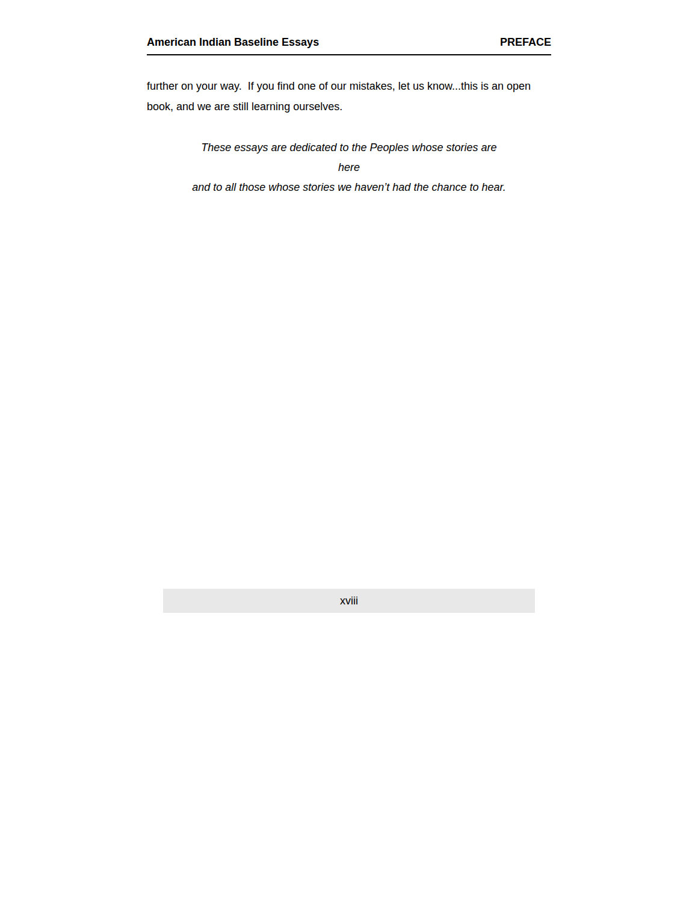American Indian Baseline Essays PREFACE
further on your way. If you find one of our mistakes, let us know...this is an open book, and we are still learning ourselves.
These essays are dedicated to the Peoples whose stories are here
and to all those whose stories we haven’t had the chance to hear.
xviii